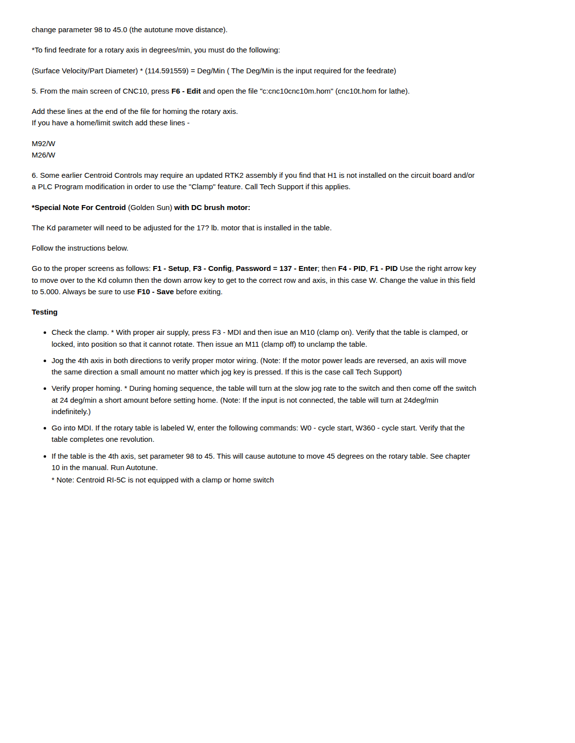change parameter 98 to 45.0 (the autotune move distance).
*To find feedrate for a rotary axis in degrees/min, you must do the following:
(Surface Velocity/Part Diameter) * (114.591559) = Deg/Min ( The Deg/Min is the input required for the feedrate)
5. From the main screen of CNC10, press F6 - Edit and open the file "c:cnc10cnc10m.hom" (cnc10t.hom for lathe).
Add these lines at the end of the file for homing the rotary axis.
If you have a home/limit switch add these lines -
M92/W
M26/W
6. Some earlier Centroid Controls may require an updated RTK2 assembly if you find that H1 is not installed on the circuit board and/or a PLC Program modification in order to use the "Clamp" feature. Call Tech Support if this applies.
*Special Note For Centroid (Golden Sun) with DC brush motor:
The Kd parameter will need to be adjusted for the 17? lb. motor that is installed in the table.
Follow the instructions below.
Go to the proper screens as follows: F1 - Setup, F3 - Config, Password = 137 - Enter; then F4 - PID, F1 - PID Use the right arrow key to move over to the Kd column then the down arrow key to get to the correct row and axis, in this case W. Change the value in this field to 5.000. Always be sure to use F10 - Save before exiting.
Testing
Check the clamp. * With proper air supply, press F3 - MDI and then isue an M10 (clamp on). Verify that the table is clamped, or locked, into position so that it cannot rotate. Then issue an M11 (clamp off) to unclamp the table.
Jog the 4th axis in both directions to verify proper motor wiring. (Note: If the motor power leads are reversed, an axis will move the same direction a small amount no matter which jog key is pressed. If this is the case call Tech Support)
Verify proper homing. * During homing sequence, the table will turn at the slow jog rate to the switch and then come off the switch at 24 deg/min a short amount before setting home. (Note: If the input is not connected, the table will turn at 24deg/min indefinitely.)
Go into MDI. If the rotary table is labeled W, enter the following commands: W0 - cycle start, W360 - cycle start. Verify that the table completes one revolution.
If the table is the 4th axis, set parameter 98 to 45. This will cause autotune to move 45 degrees on the rotary table. See chapter 10 in the manual. Run Autotune. * Note: Centroid RI-5C is not equipped with a clamp or home switch